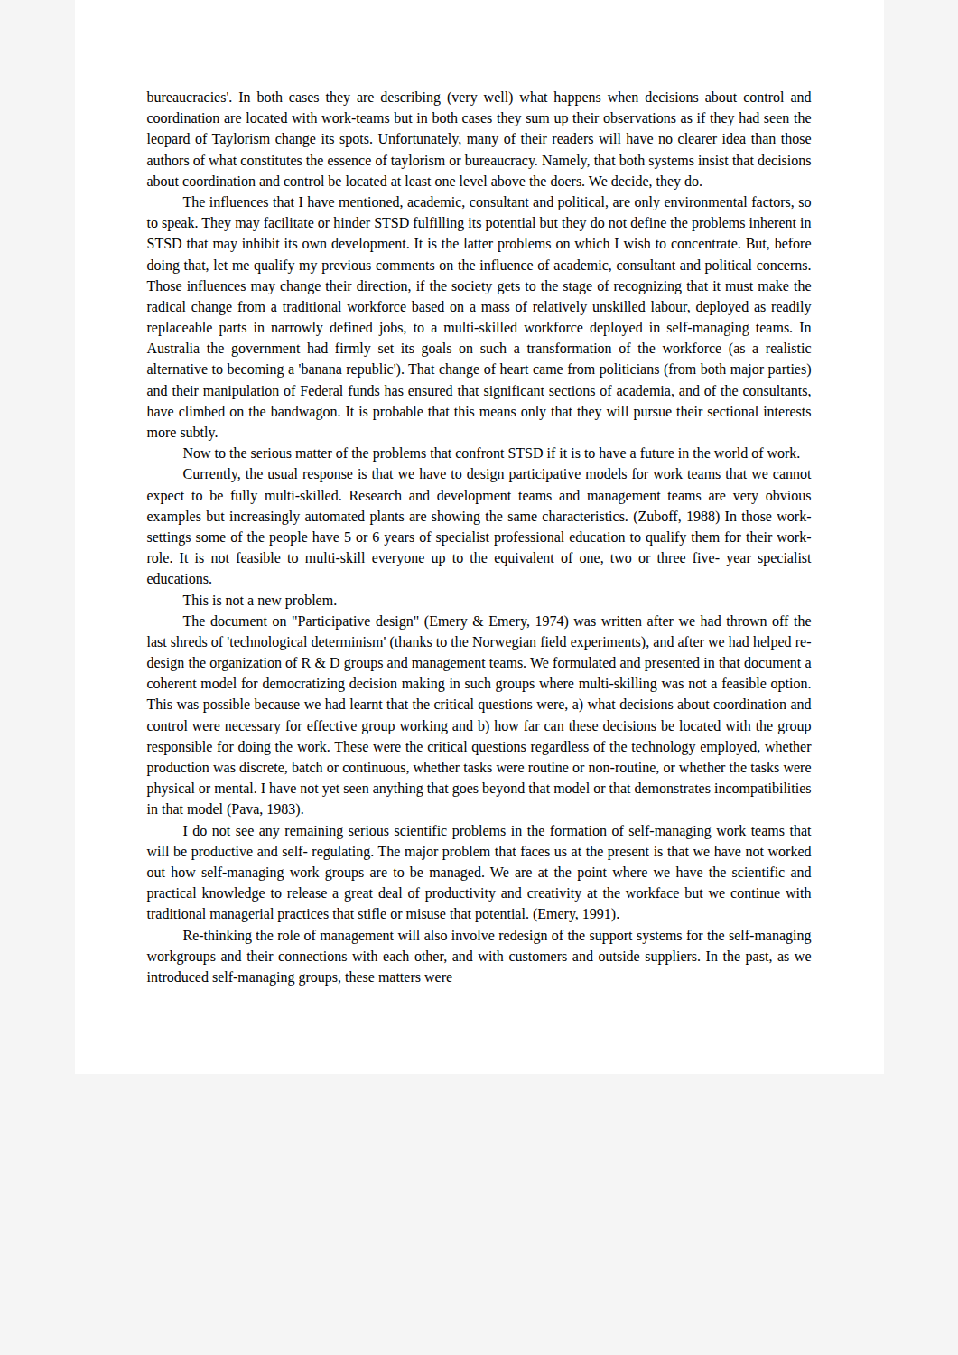bureaucracies'. In both cases they are describing (very well) what happens when decisions about control and coordination are located with work-teams but in both cases they sum up their observations as if they had seen the leopard of Taylorism change its spots. Unfortunately, many of their readers will have no clearer idea than those authors of what constitutes the essence of taylorism or bureaucracy. Namely, that both systems insist that decisions about coordination and control be located at least one level above the doers. We decide, they do.
The influences that I have mentioned, academic, consultant and political, are only environmental factors, so to speak. They may facilitate or hinder STSD fulfilling its potential but they do not define the problems inherent in STSD that may inhibit its own development. It is the latter problems on which I wish to concentrate. But, before doing that, let me qualify my previous comments on the influence of academic, consultant and political concerns. Those influences may change their direction, if the society gets to the stage of recognizing that it must make the radical change from a traditional workforce based on a mass of relatively unskilled labour, deployed as readily replaceable parts in narrowly defined jobs, to a multi-skilled workforce deployed in self-managing teams. In Australia the government had firmly set its goals on such a transformation of the workforce (as a realistic alternative to becoming a 'banana republic'). That change of heart came from politicians (from both major parties) and their manipulation of Federal funds has ensured that significant sections of academia, and of the consultants, have climbed on the bandwagon. It is probable that this means only that they will pursue their sectional interests more subtly.
Now to the serious matter of the problems that confront STSD if it is to have a future in the world of work.
Currently, the usual response is that we have to design participative models for work teams that we cannot expect to be fully multi-skilled. Research and development teams and management teams are very obvious examples but increasingly automated plants are showing the same characteristics. (Zuboff, 1988) In those work-settings some of the people have 5 or 6 years of specialist professional education to qualify them for their work-role. It is not feasible to multi-skill everyone up to the equivalent of one, two or three five- year specialist educations.
This is not a new problem.
The document on "Participative design" (Emery & Emery, 1974) was written after we had thrown off the last shreds of 'technological determinism' (thanks to the Norwegian field experiments), and after we had helped re-design the organization of R & D groups and management teams. We formulated and presented in that document a coherent model for democratizing decision making in such groups where multi-skilling was not a feasible option. This was possible because we had learnt that the critical questions were, a) what decisions about coordination and control were necessary for effective group working and b) how far can these decisions be located with the group responsible for doing the work. These were the critical questions regardless of the technology employed, whether production was discrete, batch or continuous, whether tasks were routine or non-routine, or whether the tasks were physical or mental. I have not yet seen anything that goes beyond that model or that demonstrates incompatibilities in that model (Pava, 1983).
I do not see any remaining serious scientific problems in the formation of self-managing work teams that will be productive and self- regulating. The major problem that faces us at the present is that we have not worked out how self-managing work groups are to be managed. We are at the point where we have the scientific and practical knowledge to release a great deal of productivity and creativity at the workface but we continue with traditional managerial practices that stifle or misuse that potential. (Emery, 1991).
Re-thinking the role of management will also involve redesign of the support systems for the self-managing workgroups and their connections with each other, and with customers and outside suppliers. In the past, as we introduced self-managing groups, these matters were